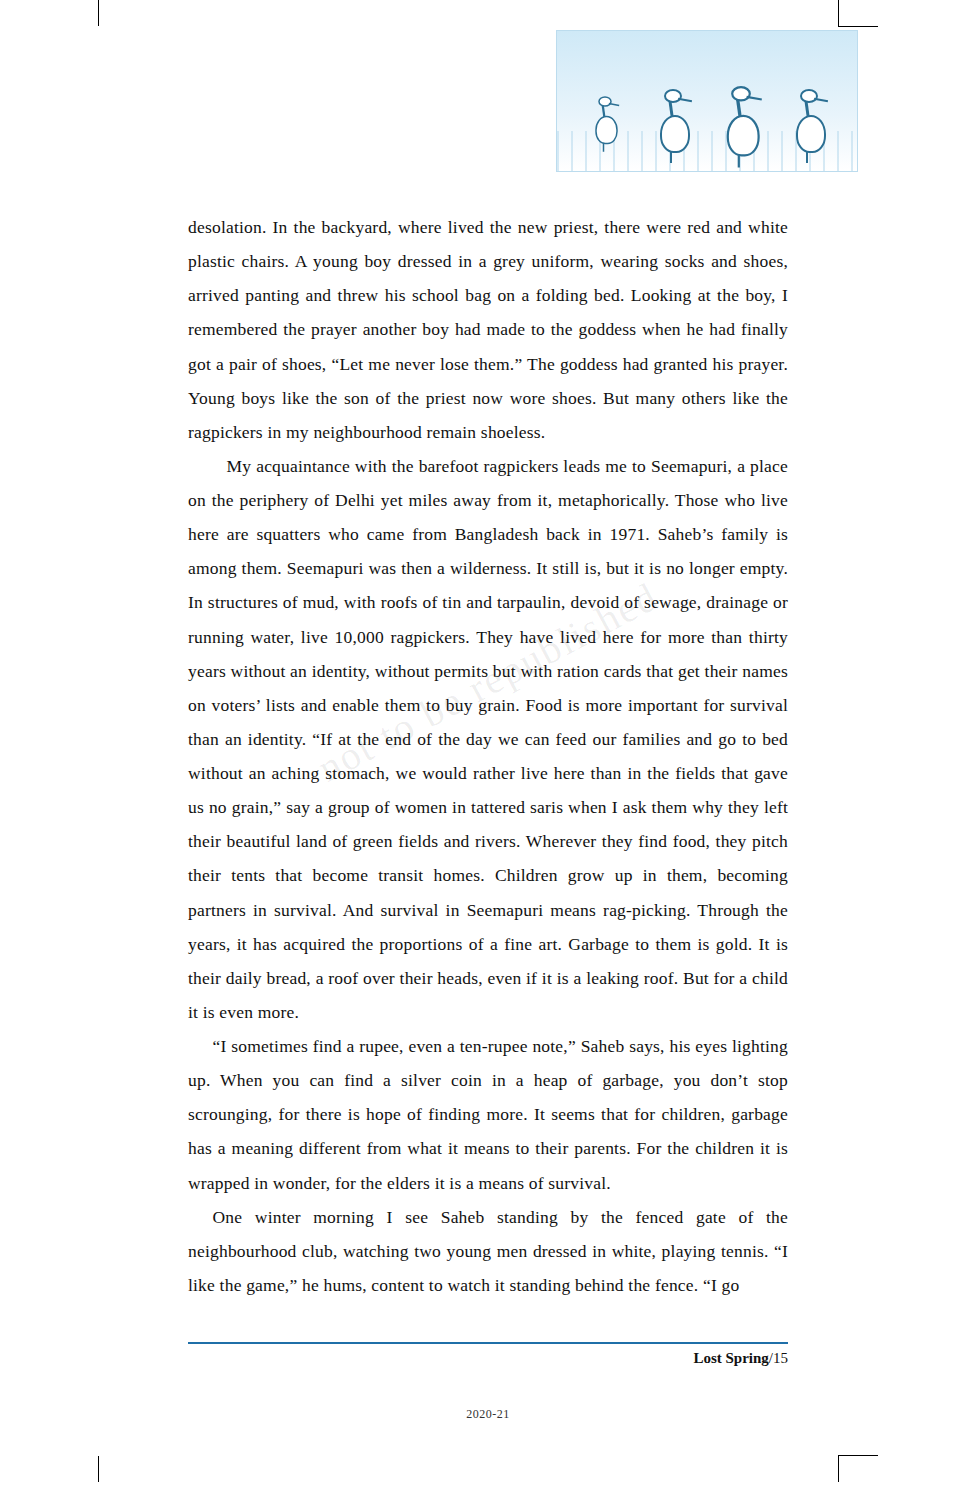not to be republished
desolation. In the backyard, where lived the new priest, there were red and white plastic chairs. A young boy dressed in a grey uniform, wearing socks and shoes, arrived panting and threw his school bag on a folding bed. Looking at the boy, I remembered the prayer another boy had made to the goddess when he had finally got a pair of shoes, “Let me never lose them.” The goddess had granted his prayer. Young boys like the son of the priest now wore shoes. But many others like the ragpickers in my neighbourhood remain shoeless.
My acquaintance with the barefoot ragpickers leads me to Seemapuri, a place on the periphery of Delhi yet miles away from it, metaphorically. Those who live here are squatters who came from Bangladesh back in 1971. Saheb’s family is among them. Seemapuri was then a wilderness. It still is, but it is no longer empty. In structures of mud, with roofs of tin and tarpaulin, devoid of sewage, drainage or running water, live 10,000 ragpickers. They have lived here for more than thirty years without an identity, without permits but with ration cards that get their names on voters’ lists and enable them to buy grain. Food is more important for survival than an identity. “If at the end of the day we can feed our families and go to bed without an aching stomach, we would rather live here than in the fields that gave us no grain,” say a group of women in tattered saris when I ask them why they left their beautiful land of green fields and rivers. Wherever they find food, they pitch their tents that become transit homes. Children grow up in them, becoming partners in survival. And survival in Seemapuri means rag-picking. Through the years, it has acquired the proportions of a fine art. Garbage to them is gold. It is their daily bread, a roof over their heads, even if it is a leaking roof. But for a child it is even more.
“I sometimes find a rupee, even a ten-rupee note,” Saheb says, his eyes lighting up. When you can find a silver coin in a heap of garbage, you don’t stop scrounging, for there is hope of finding more. It seems that for children, garbage has a meaning different from what it means to their parents. For the children it is wrapped in wonder, for the elders it is a means of survival.
One winter morning I see Saheb standing by the fenced gate of the neighbourhood club, watching two young men dressed in white, playing tennis. “I like the game,” he hums, content to watch it standing behind the fence. “I go
Lost Spring/15
2020-21